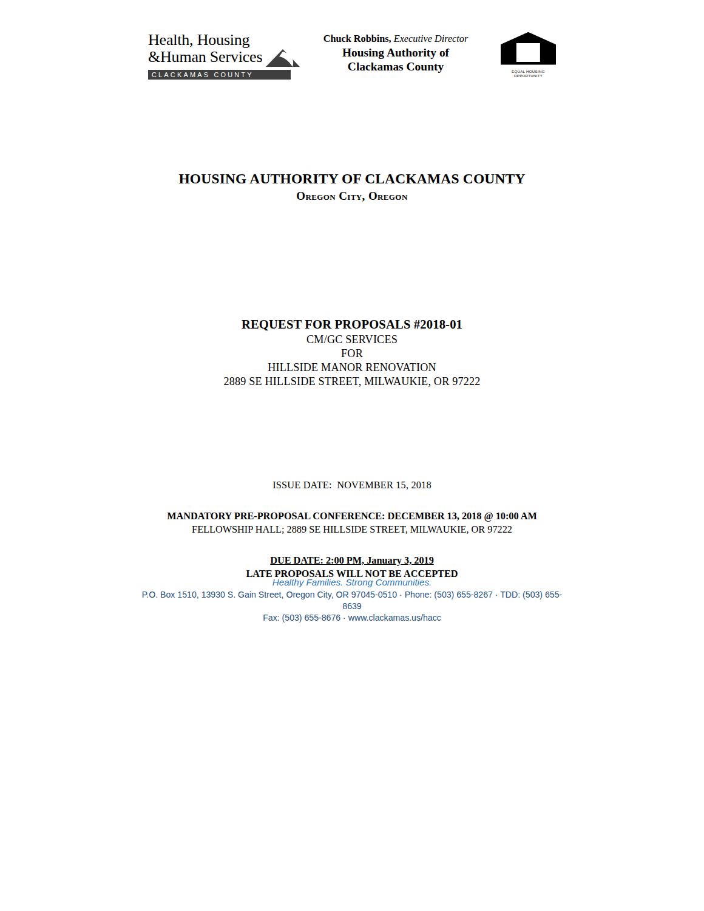Health, Housing
&Human Services
CLACKAMAS COUNTY
Chuck Robbins, Executive Director
Housing Authority of
Clackamas County
EQUAL HOUSING
OPPORTUNITY
HOUSING AUTHORITY OF CLACKAMAS COUNTY Oregon City, Oregon
REQUEST FOR PROPOSALS #2018-01
CM/GC SERVICES
FOR
HILLSIDE MANOR RENOVATION
2889 SE HILLSIDE STREET, MILWAUKIE, OR 97222
ISSUE DATE: NOVEMBER 15, 2018
MANDATORY PRE-PROPOSAL CONFERENCE: DECEMBER 13, 2018 @ 10:00 AM
FELLOWSHIP HALL; 2889 SE HILLSIDE STREET, MILWAUKIE, OR 97222
DUE DATE: 2:00 PM, January 3, 2019
LATE PROPOSALS WILL NOT BE ACCEPTED
Healthy Families. Strong Communities.
P.O. Box 1510, 13930 S. Gain Street, Oregon City, OR 97045-0510 · Phone: (503) 655-8267 · TDD: (503) 655-8639
Fax: (503) 655-8676 · www.clackamas.us/hacc